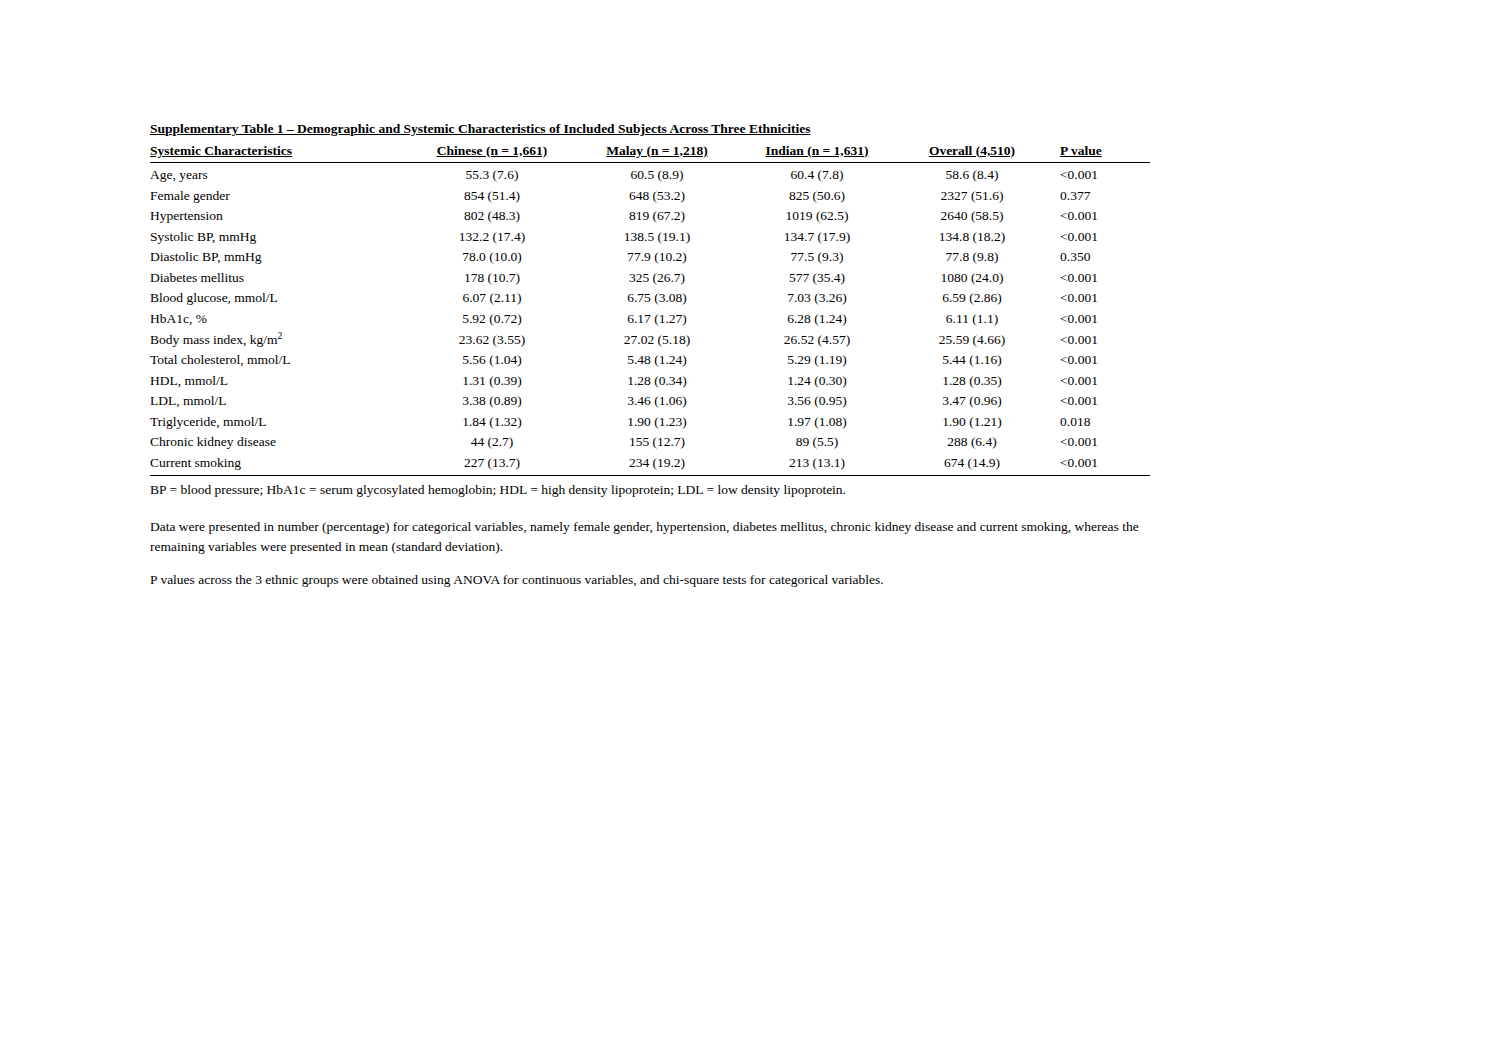Supplementary Table 1 – Demographic and Systemic Characteristics of Included Subjects Across Three Ethnicities
| Systemic Characteristics | Chinese (n = 1,661) | Malay (n = 1,218) | Indian (n = 1,631) | Overall (4,510) | P value |
| --- | --- | --- | --- | --- | --- |
| Age, years | 55.3 (7.6) | 60.5 (8.9) | 60.4 (7.8) | 58.6 (8.4) | <0.001 |
| Female gender | 854 (51.4) | 648 (53.2) | 825 (50.6) | 2327 (51.6) | 0.377 |
| Hypertension | 802 (48.3) | 819 (67.2) | 1019 (62.5) | 2640 (58.5) | <0.001 |
| Systolic BP, mmHg | 132.2 (17.4) | 138.5 (19.1) | 134.7 (17.9) | 134.8 (18.2) | <0.001 |
| Diastolic BP, mmHg | 78.0 (10.0) | 77.9 (10.2) | 77.5 (9.3) | 77.8 (9.8) | 0.350 |
| Diabetes mellitus | 178 (10.7) | 325 (26.7) | 577 (35.4) | 1080 (24.0) | <0.001 |
| Blood glucose, mmol/L | 6.07 (2.11) | 6.75 (3.08) | 7.03 (3.26) | 6.59 (2.86) | <0.001 |
| HbA1c, % | 5.92 (0.72) | 6.17 (1.27) | 6.28 (1.24) | 6.11 (1.1) | <0.001 |
| Body mass index, kg/m 2 | 23.62 (3.55) | 27.02 (5.18) | 26.52 (4.57) | 25.59 (4.66) | <0.001 |
| Total cholesterol, mmol/L | 5.56 (1.04) | 5.48 (1.24) | 5.29 (1.19) | 5.44 (1.16) | <0.001 |
| HDL, mmol/L | 1.31 (0.39) | 1.28 (0.34) | 1.24 (0.30) | 1.28 (0.35) | <0.001 |
| LDL, mmol/L | 3.38 (0.89) | 3.46 (1.06) | 3.56 (0.95) | 3.47 (0.96) | <0.001 |
| Triglyceride, mmol/L | 1.84 (1.32) | 1.90 (1.23) | 1.97 (1.08) | 1.90 (1.21) | 0.018 |
| Chronic kidney disease | 44 (2.7) | 155 (12.7) | 89 (5.5) | 288 (6.4) | <0.001 |
| Current smoking | 227 (13.7) | 234 (19.2) | 213 (13.1) | 674 (14.9) | <0.001 |
BP = blood pressure; HbA1c = serum glycosylated hemoglobin; HDL = high density lipoprotein; LDL = low density lipoprotein.
Data were presented in number (percentage) for categorical variables, namely female gender, hypertension, diabetes mellitus, chronic kidney disease and current smoking, whereas the remaining variables were presented in mean (standard deviation).
P values across the 3 ethnic groups were obtained using ANOVA for continuous variables, and chi-square tests for categorical variables.